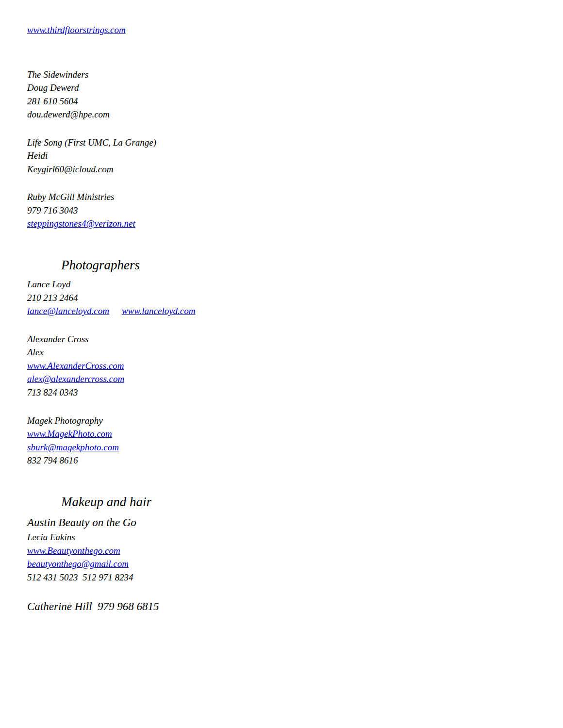www.thirdfloorstrings.com
The Sidewinders Doug Dewerd 281 610 5604 dou.dewerd@hpe.com
Life Song (First UMC, La Grange) Heidi Keygirl60@icloud.com
Ruby McGill Ministries 979 716 3043 steppingstones4@verizon.net
Photographers
Lance Loyd 210 213 2464 lance@lanceloyd.com www.lanceloyd.com
Alexander Cross Alex www.AlexanderCross.com alex@alexandercross.com 713 824 0343
Magek Photography www.MagekPhoto.com sburk@magekphoto.com 832 794 8616
Makeup and hair
Austin Beauty on the Go Lecia Eakins www.Beautyonthego.com beautyonthego@gmail.com 512 431 5023 512 971 8234
Catherine Hill 979 968 6815